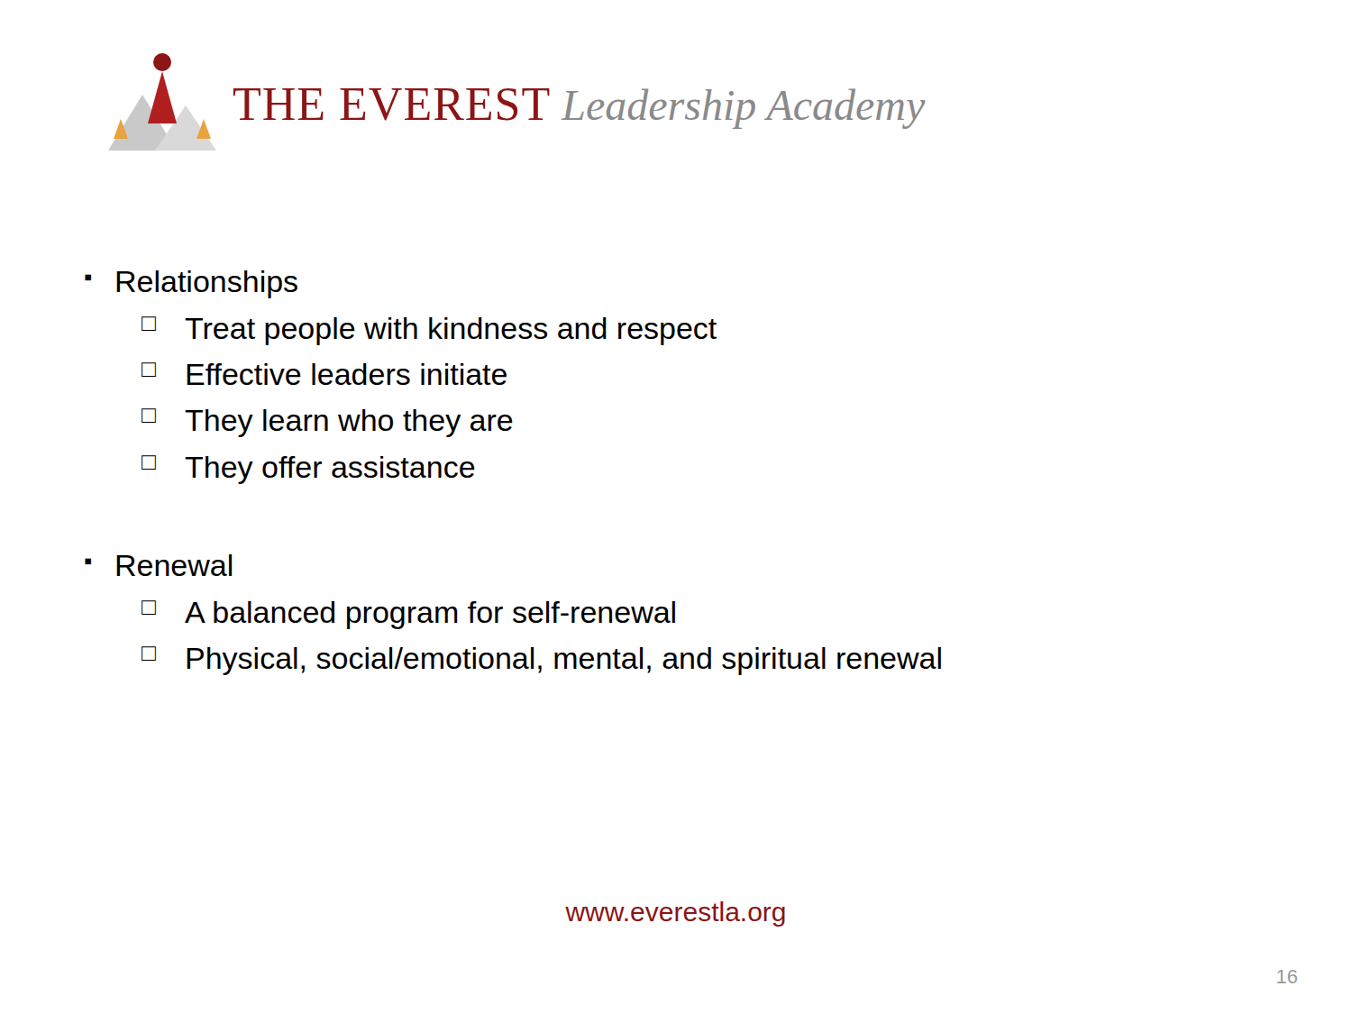THE EVEREST Leadership Academy
Relationships
Treat people with kindness and respect
Effective leaders initiate
They learn who they are
They offer assistance
Renewal
A balanced program for self-renewal
Physical, social/emotional, mental, and spiritual renewal
www.everestla.org
16